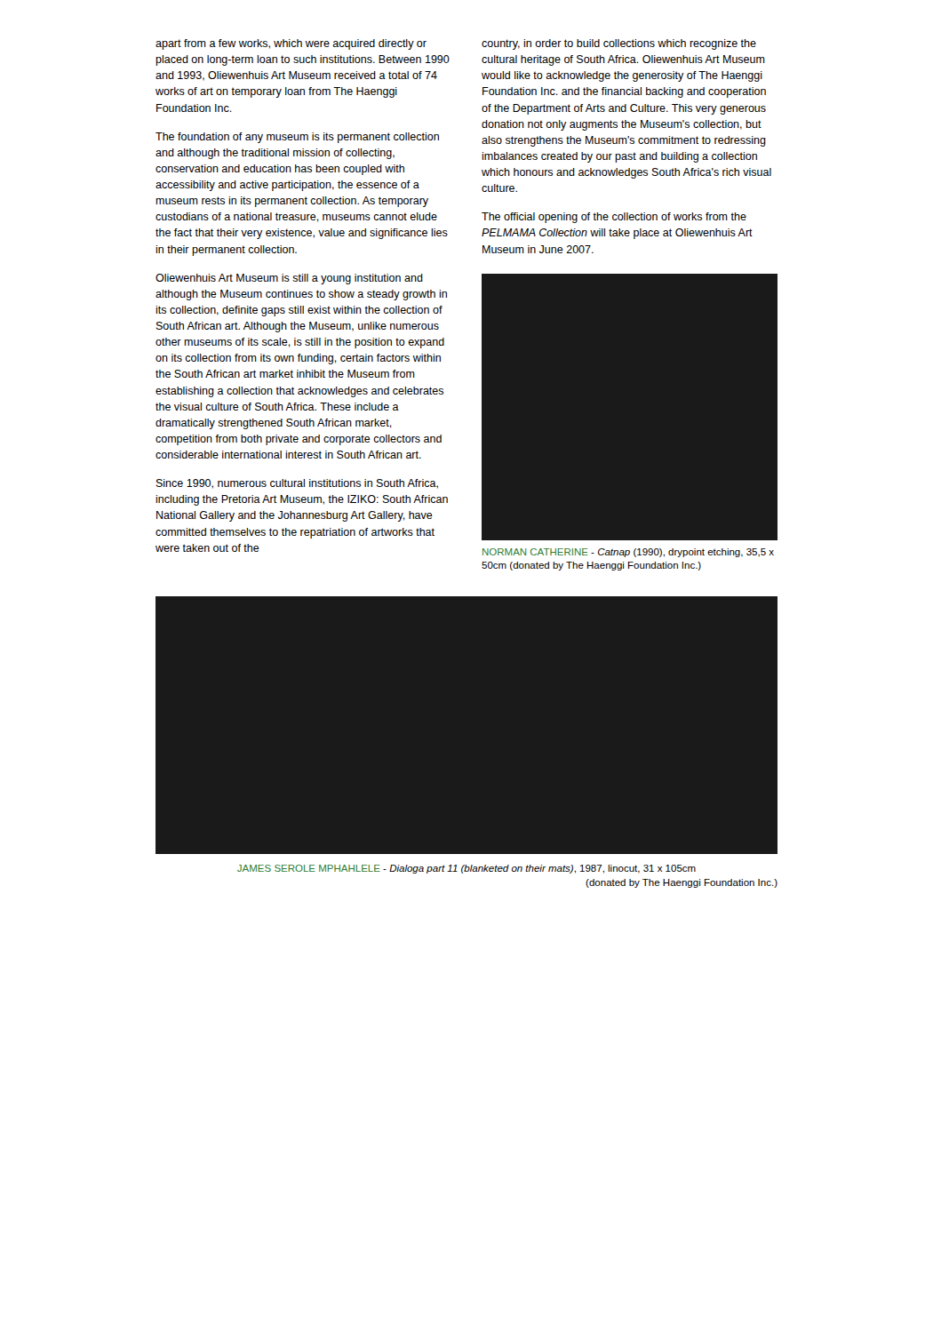apart from a few works, which were acquired directly or placed on long-term loan to such institutions. Between 1990 and 1993, Oliewenhuis Art Museum received a total of 74 works of art on temporary loan from The Haenggi Foundation Inc.
The foundation of any museum is its permanent collection and although the traditional mission of collecting, conservation and education has been coupled with accessibility and active participation, the essence of a museum rests in its permanent collection. As temporary custodians of a national treasure, museums cannot elude the fact that their very existence, value and significance lies in their permanent collection.
Oliewenhuis Art Museum is still a young institution and although the Museum continues to show a steady growth in its collection, definite gaps still exist within the collection of South African art. Although the Museum, unlike numerous other museums of its scale, is still in the position to expand on its collection from its own funding, certain factors within the South African art market inhibit the Museum from establishing a collection that acknowledges and celebrates the visual culture of South Africa. These include a dramatically strengthened South African market, competition from both private and corporate collectors and considerable international interest in South African art.
Since 1990, numerous cultural institutions in South Africa, including the Pretoria Art Museum, the IZIKO: South African National Gallery and the Johannesburg Art Gallery, have committed themselves to the repatriation of artworks that were taken out of the
country, in order to build collections which recognize the cultural heritage of South Africa. Oliewenhuis Art Museum would like to acknowledge the generosity of The Haenggi Foundation Inc. and the financial backing and cooperation of the Department of Arts and Culture. This very generous donation not only augments the Museum's collection, but also strengthens the Museum's commitment to redressing imbalances created by our past and building a collection which honours and acknowledges South Africa's rich visual culture.
The official opening of the collection of works from the PELMAMA Collection will take place at Oliewenhuis Art Museum in June 2007.
NORMAN CATHERINE - Catnap (1990), drypoint etching, 35,5 x 50cm (donated by The Haenggi Foundation Inc.)
JAMES SEROLE MPHAHLELE - Dialoga part 11 (blanketed on their mats), 1987, linocut, 31 x 105cm (donated by The Haenggi Foundation Inc.)